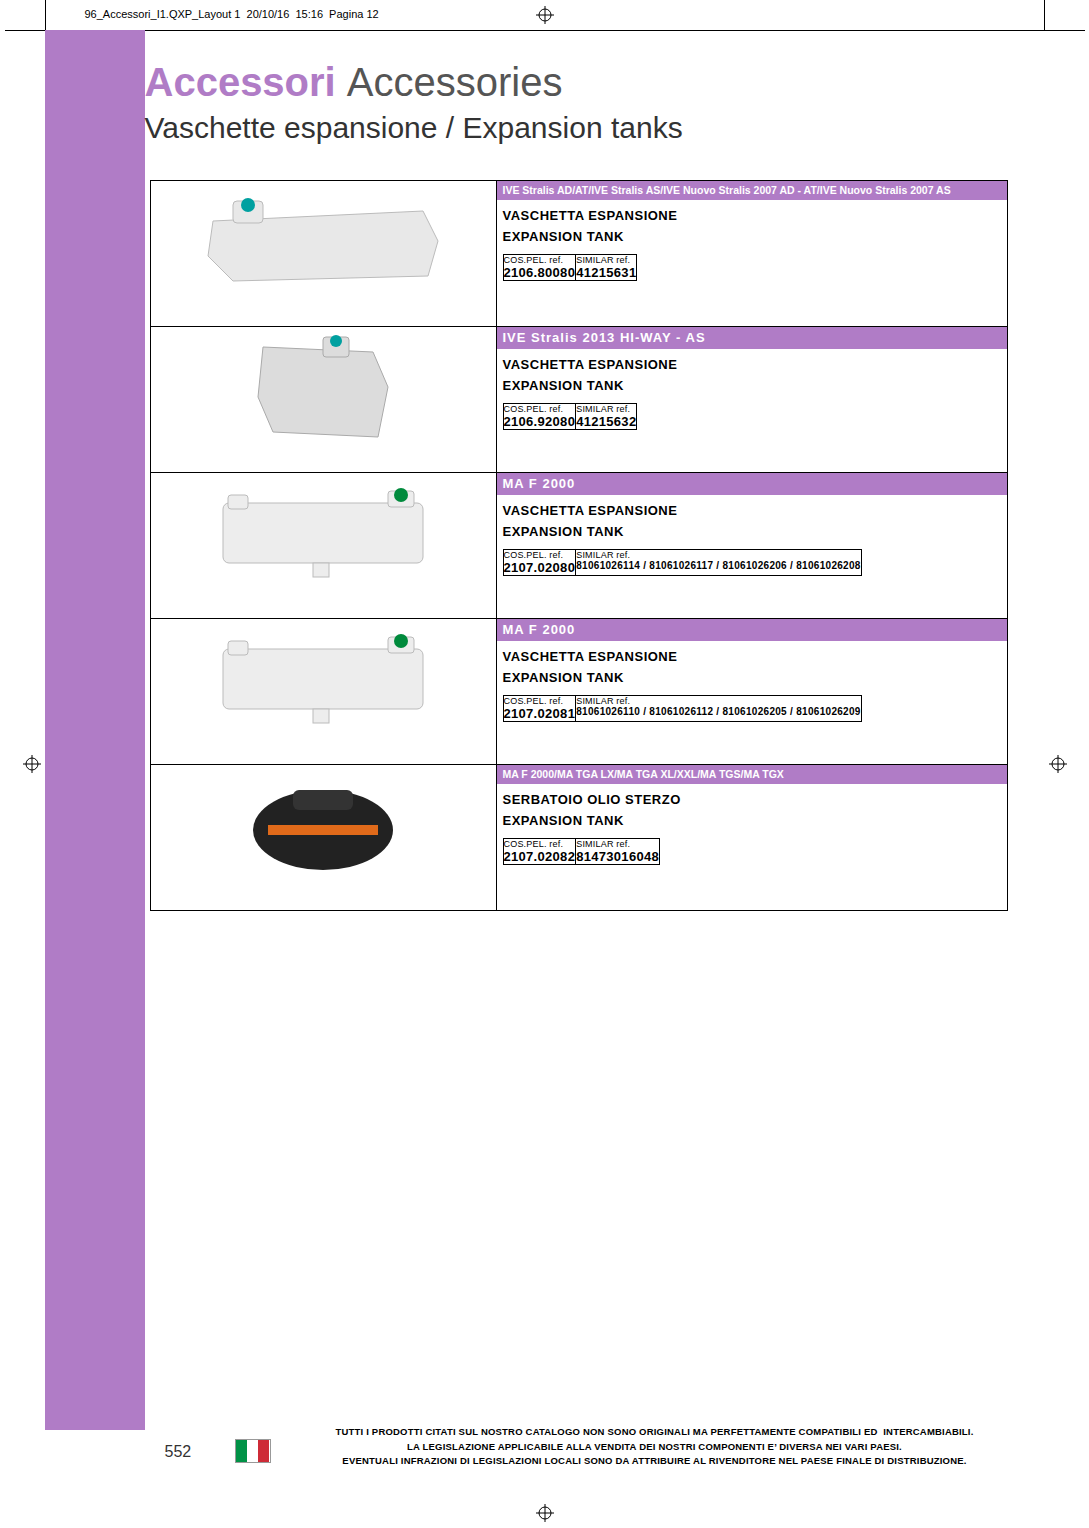96_Accessori_I1.QXP_Layout 1 20/10/16 15:16 Pagina 12
Accessori Accessories
Vaschette espansione / Expansion tanks
| | IVE Stralis AD/AT/IVE Stralis AS/IVE Nuovo Stralis 2007 AD - AT/IVE Nuovo Stralis 2007 AS VASCHETTA ESPANSIONE EXPANSION TANK / COS.PEL. ref. 2106.80080 / SIMILAR ref. 41215631 / |
| | IVE Stralis 2013 HI-WAY - AS VASCHETTA ESPANSIONE EXPANSION TANK / COS.PEL. ref. 2106.92080 / SIMILAR ref. 41215632 / |
| | MA F 2000 VASCHETTA ESPANSIONE EXPANSION TANK / COS.PEL. ref. 2107.02080 / SIMILAR ref. 81061026114 / 81061026117 / 81061026206 / 81061026208 / |
| | MA F 2000 VASCHETTA ESPANSIONE EXPANSION TANK / COS.PEL. ref. 2107.02081 / SIMILAR ref. 81061026110 / 81061026112 / 81061026205 / 81061026209 / |
| | MA F 2000/MA TGA LX/MA TGA XL/XXL/MA TGS/MA TGX SERBATOIO OLIO STERZO EXPANSION TANK / COS.PEL. ref. 2107.02082 / SIMILAR ref. 81473016048 / |
552
TUTTI I PRODOTTI CITATI SUL NOSTRO CATALOGO NON SONO ORIGINALI MA PERFETTAMENTE COMPATIBILI ED INTERCAMBIABILI.
LA LEGISLAZIONE APPLICABILE ALLA VENDITA DEI NOSTRI COMPONENTI E’ DIVERSA NEI VARI PAESI.
EVENTUALI INFRAZIONI DI LEGISLAZIONI LOCALI SONO DA ATTRIBUIRE AL RIVENDITORE NEL PAESE FINALE DI DISTRIBUZIONE.